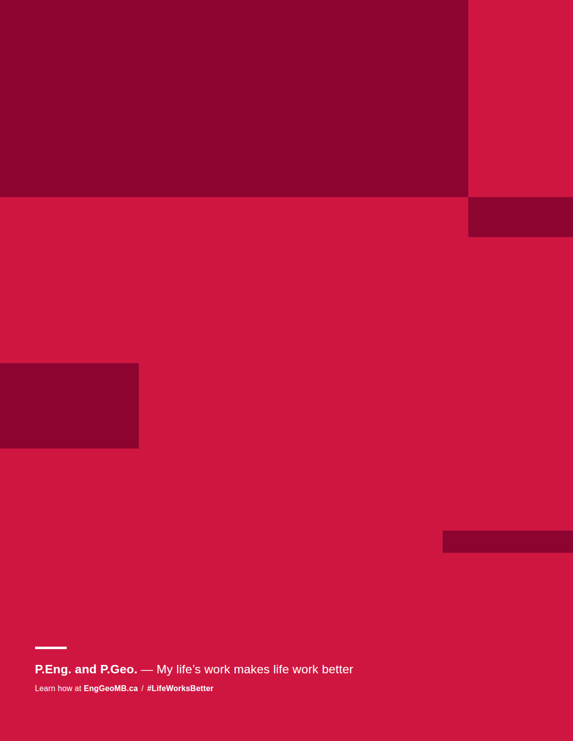P.Eng. and P.Geo. — My life’s work makes life work better
Learn how at EngGeoMB.ca/#LifeWorksBetter